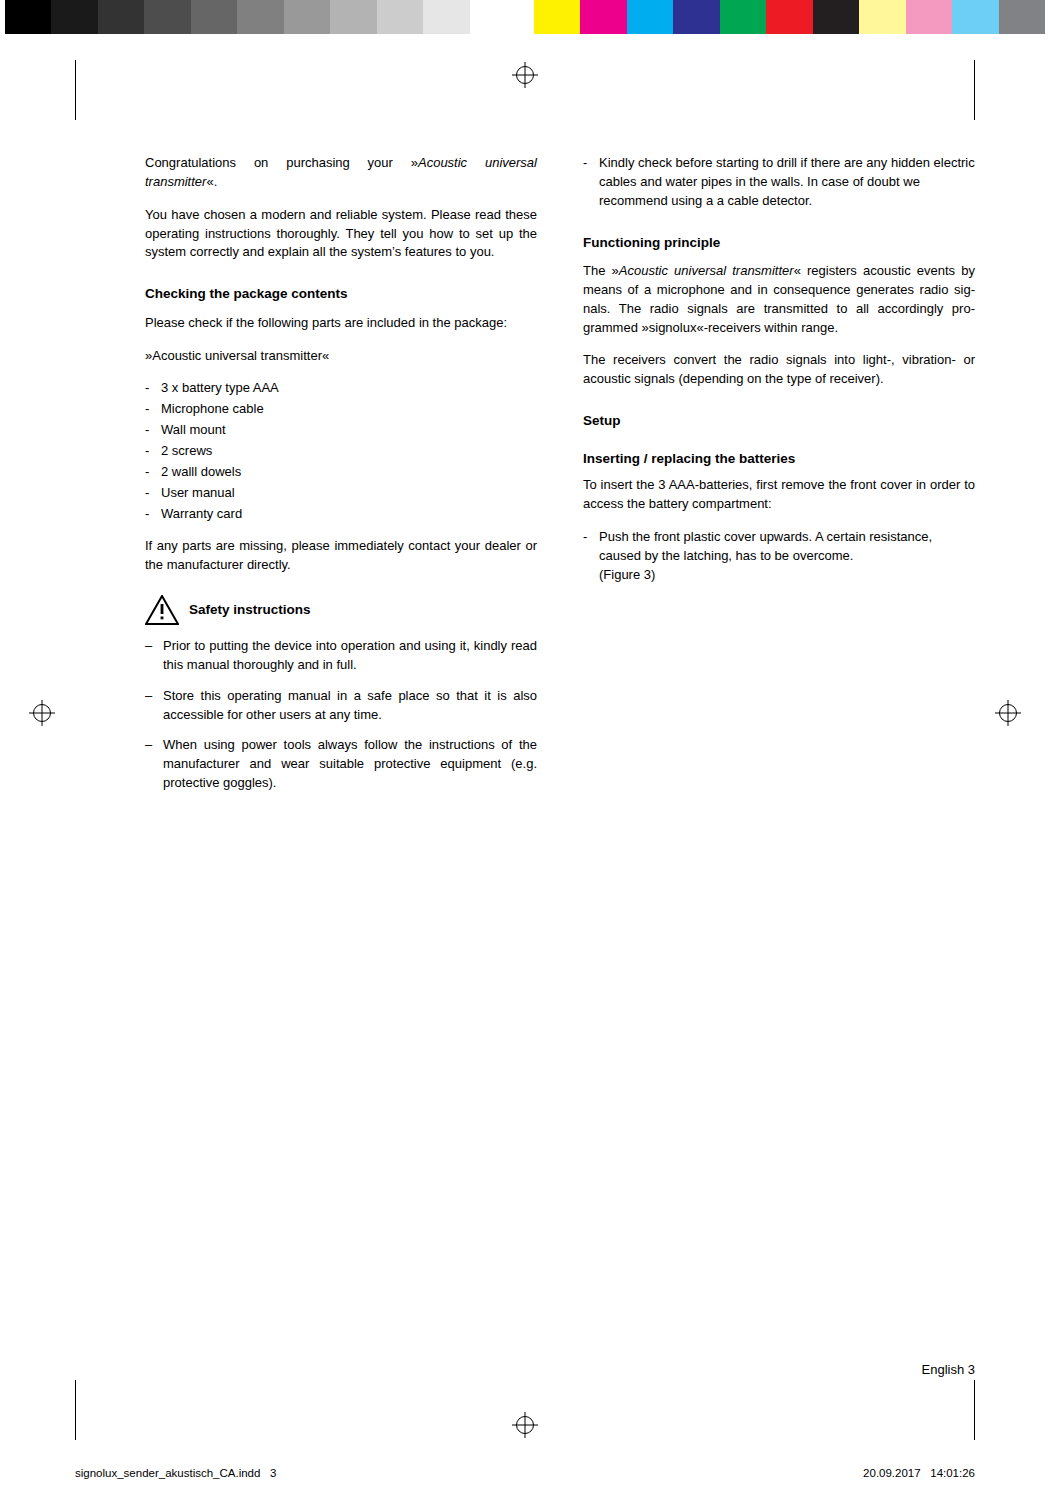Congratulations on purchasing your »Acoustic universal transmitter«.
You have chosen a modern and reliable system. Please read these operating instructions thoroughly. They tell you how to set up the system correctly and explain all the system’s features to you.
Checking the package contents
Please check if the following parts are included in the package:
»Acoustic universal transmitter«
3 x battery type AAA
Microphone cable
Wall mount
2 screws
2 walll dowels
User manual
Warranty card
If any parts are missing, please immediately contact your dealer or the manufacturer directly.
Safety instructions
Prior to putting the device into operation and using it, kindly read this manual thoroughly and in full.
Store this operating manual in a safe place so that it is also accessible for other users at any time.
When using power tools always follow the instructions of the manufacturer and wear suitable protective equipment (e.g. protective goggles).
Kindly check before starting to drill if there are any hidden electric cables and water pipes in the walls. In case of doubt we recommend using a a cable detector.
Functioning principle
The »Acoustic universal transmitter« registers acoustic events by means of a microphone and in consequence generates radio signals. The radio signals are transmitted to all accordingly programmed »signolux«-receivers within range.
The receivers convert the radio signals into light-, vibration- or acoustic signals (depending on the type of receiver).
Setup
Inserting / replacing the batteries
To insert the 3 AAA-batteries, first remove the front cover in order to access the battery compartment:
Push the front plastic cover upwards. A certain resistance, caused by the latching, has to be overcome.
(Figure 3)
English 3
signolux_sender_akustisch_CA.indd 3
20.09.2017 14:01:26